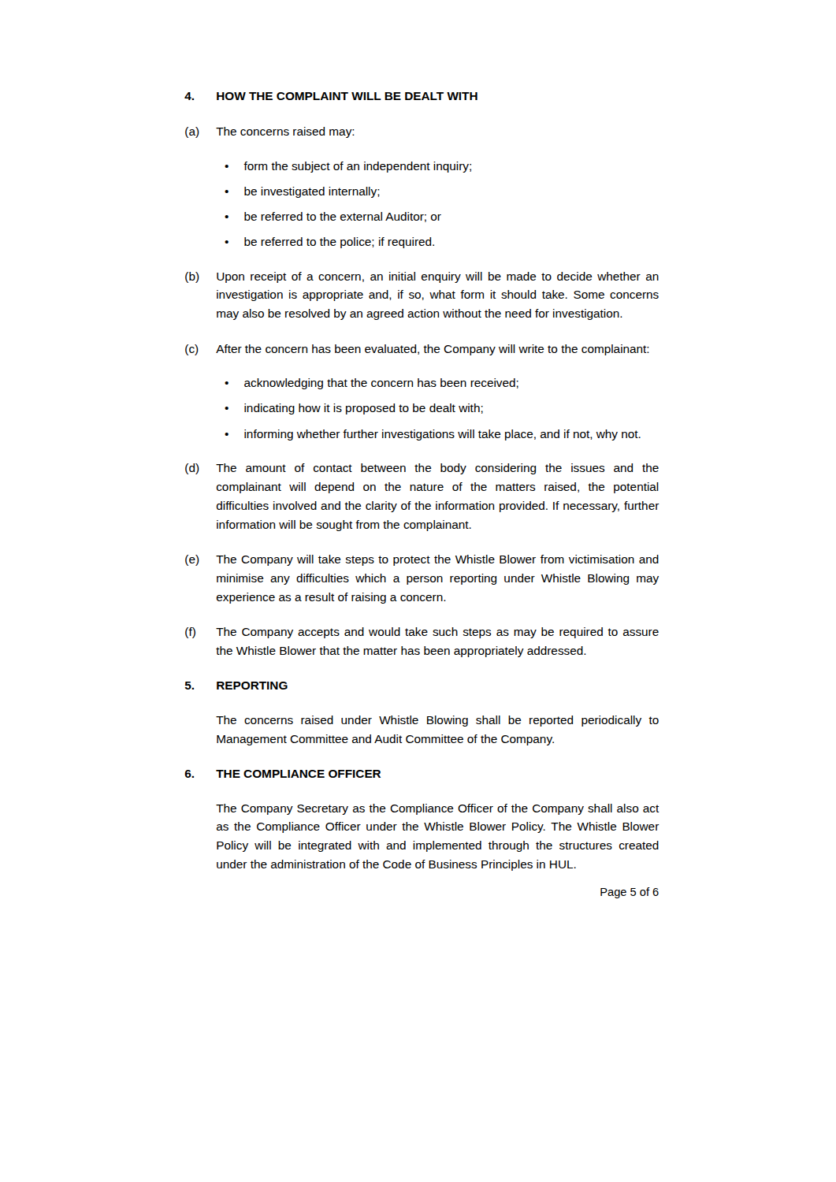4.
HOW THE COMPLAINT WILL BE DEALT WITH
(a) The concerns raised may:
form the subject of an independent inquiry;
be investigated internally;
be referred to the external Auditor; or
be referred to the police; if required.
(b) Upon receipt of a concern, an initial enquiry will be made to decide whether an investigation is appropriate and, if so, what form it should take. Some concerns may also be resolved by an agreed action without the need for investigation.
(c) After the concern has been evaluated, the Company will write to the complainant:
acknowledging that the concern has been received;
indicating how it is proposed to be dealt with;
informing whether further investigations will take place, and if not, why not.
(d) The amount of contact between the body considering the issues and the complainant will depend on the nature of the matters raised, the potential difficulties involved and the clarity of the information provided. If necessary, further information will be sought from the complainant.
(e) The Company will take steps to protect the Whistle Blower from victimisation and minimise any difficulties which a person reporting under Whistle Blowing may experience as a result of raising a concern.
(f) The Company accepts and would take such steps as may be required to assure the Whistle Blower that the matter has been appropriately addressed.
5.
REPORTING
The concerns raised under Whistle Blowing shall be reported periodically to Management Committee and Audit Committee of the Company.
6.
THE COMPLIANCE OFFICER
The Company Secretary as the Compliance Officer of the Company shall also act as the Compliance Officer under the Whistle Blower Policy. The Whistle Blower Policy will be integrated with and implemented through the structures created under the administration of the Code of Business Principles in HUL.
Page 5 of 6